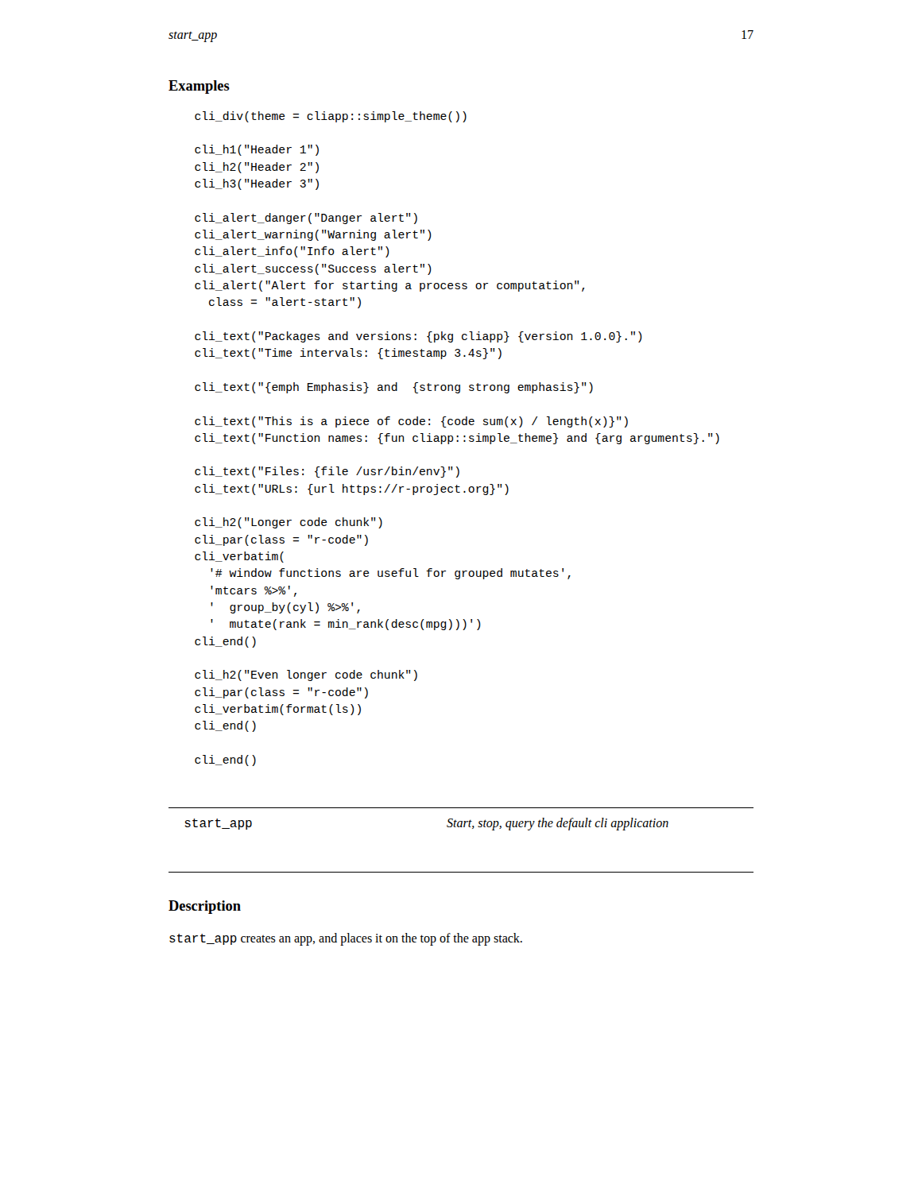start_app 17
Examples
cli_div(theme = cliapp::simple_theme())

cli_h1("Header 1")
cli_h2("Header 2")
cli_h3("Header 3")

cli_alert_danger("Danger alert")
cli_alert_warning("Warning alert")
cli_alert_info("Info alert")
cli_alert_success("Success alert")
cli_alert("Alert for starting a process or computation",
  class = "alert-start")

cli_text("Packages and versions: {pkg cliapp} {version 1.0.0}.")
cli_text("Time intervals: {timestamp 3.4s}")

cli_text("{emph Emphasis} and  {strong strong emphasis}")

cli_text("This is a piece of code: {code sum(x) / length(x)}")
cli_text("Function names: {fun cliapp::simple_theme} and {arg arguments}.")

cli_text("Files: {file /usr/bin/env}")
cli_text("URLs: {url https://r-project.org}")

cli_h2("Longer code chunk")
cli_par(class = "r-code")
cli_verbatim(
  '# window functions are useful for grouped mutates',
  'mtcars %>%',
  '  group_by(cyl) %>%',
  '  mutate(rank = min_rank(desc(mpg)))')
cli_end()

cli_h2("Even longer code chunk")
cli_par(class = "r-code")
cli_verbatim(format(ls))
cli_end()

cli_end()
start_app Start, stop, query the default cli application
Description
start_app creates an app, and places it on the top of the app stack.